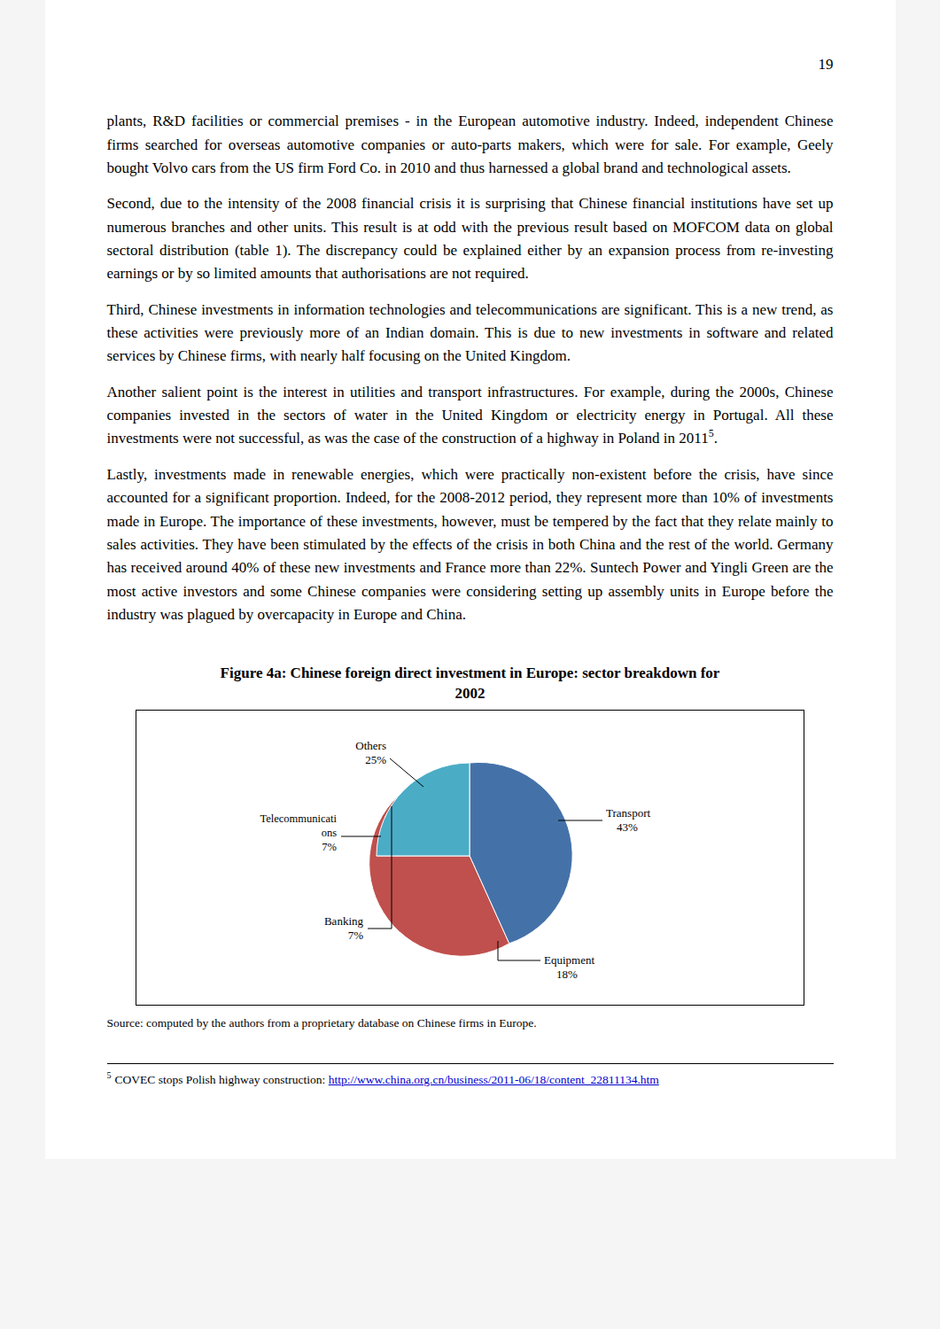19
plants, R&D facilities or commercial premises - in the European automotive industry. Indeed, independent Chinese firms searched for overseas automotive companies or auto-parts makers, which were for sale. For example, Geely bought Volvo cars from the US firm Ford Co. in 2010 and thus harnessed a global brand and technological assets.
Second, due to the intensity of the 2008 financial crisis it is surprising that Chinese financial institutions have set up numerous branches and other units. This result is at odd with the previous result based on MOFCOM data on global sectoral distribution (table 1). The discrepancy could be explained either by an expansion process from re-investing earnings or by so limited amounts that authorisations are not required.
Third, Chinese investments in information technologies and telecommunications are significant. This is a new trend, as these activities were previously more of an Indian domain. This is due to new investments in software and related services by Chinese firms, with nearly half focusing on the United Kingdom.
Another salient point is the interest in utilities and transport infrastructures. For example, during the 2000s, Chinese companies invested in the sectors of water in the United Kingdom or electricity energy in Portugal. All these investments were not successful, as was the case of the construction of a highway in Poland in 20115.
Lastly, investments made in renewable energies, which were practically non-existent before the crisis, have since accounted for a significant proportion. Indeed, for the 2008-2012 period, they represent more than 10% of investments made in Europe. The importance of these investments, however, must be tempered by the fact that they relate mainly to sales activities. They have been stimulated by the effects of the crisis in both China and the rest of the world. Germany has received around 40% of these new investments and France more than 22%. Suntech Power and Yingli Green are the most active investors and some Chinese companies were considering setting up assembly units in Europe before the industry was plagued by overcapacity in Europe and China.
Figure 4a: Chinese foreign direct investment in Europe: sector breakdown for
2002
Transport 43% Equipment 18% Banking 7% Telecommunicati ons 7% Others 25%
Source: computed by the authors from a proprietary database on Chinese firms in Europe.
5 COVEC stops Polish highway construction: http://www.china.org.cn/business/2011-06/18/content_22811134.htm